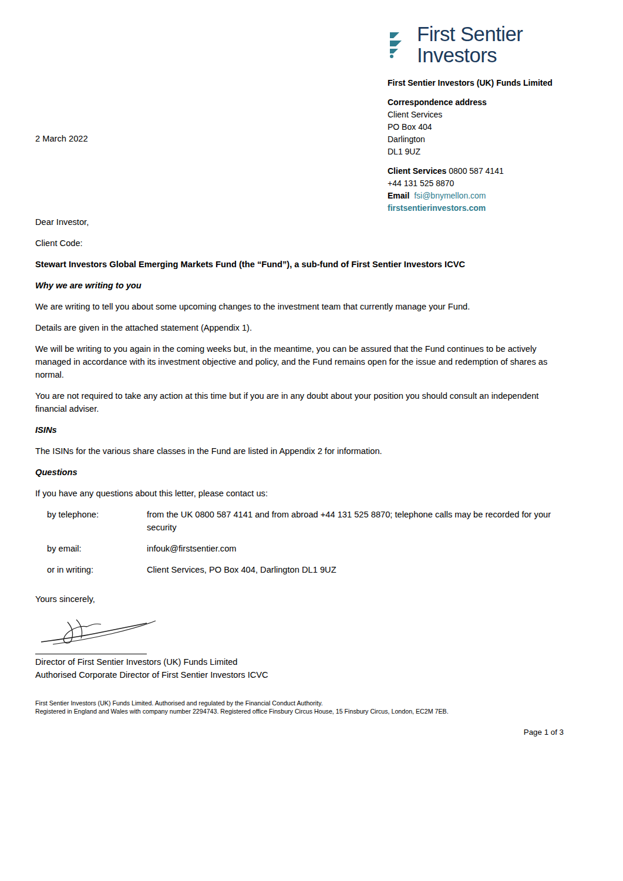First SentierInvestors
First Sentier Investors (UK) Funds Limited
Correspondence address
Client Services
PO Box 404
Darlington
DL1 9UZ
Client Services 0800 587 4141
+44 131 525 8870
Email fsi@bnymellon.com
firstsentierinvestors.com
2 March 2022
Dear Investor,
Client Code:
Stewart Investors Global Emerging Markets Fund (the “Fund”), a sub-fund of First Sentier Investors ICVC
Why we are writing to you
We are writing to tell you about some upcoming changes to the investment team that currently manage your Fund.
Details are given in the attached statement (Appendix 1).
We will be writing to you again in the coming weeks but, in the meantime, you can be assured that the Fund continues to be actively managed in accordance with its investment objective and policy, and the Fund remains open for the issue and redemption of shares as normal.
You are not required to take any action at this time but if you are in any doubt about your position you should consult an independent financial adviser.
ISINs
The ISINs for the various share classes in the Fund are listed in Appendix 2 for information.
Questions
If you have any questions about this letter, please contact us:
| by telephone: | from the UK 0800 587 4141 and from abroad +44 131 525 8870; telephone calls may be recorded for your security |
| by email: | infouk@firstsentier.com |
| or in writing: | Client Services, PO Box 404, Darlington DL1 9UZ |
Yours sincerely,
Director of First Sentier Investors (UK) Funds Limited
Authorised Corporate Director of First Sentier Investors ICVC
First Sentier Investors (UK) Funds Limited. Authorised and regulated by the Financial Conduct Authority.
Registered in England and Wales with company number 2294743. Registered office Finsbury Circus House, 15 Finsbury Circus, London, EC2M 7EB.
Page 1 of 3